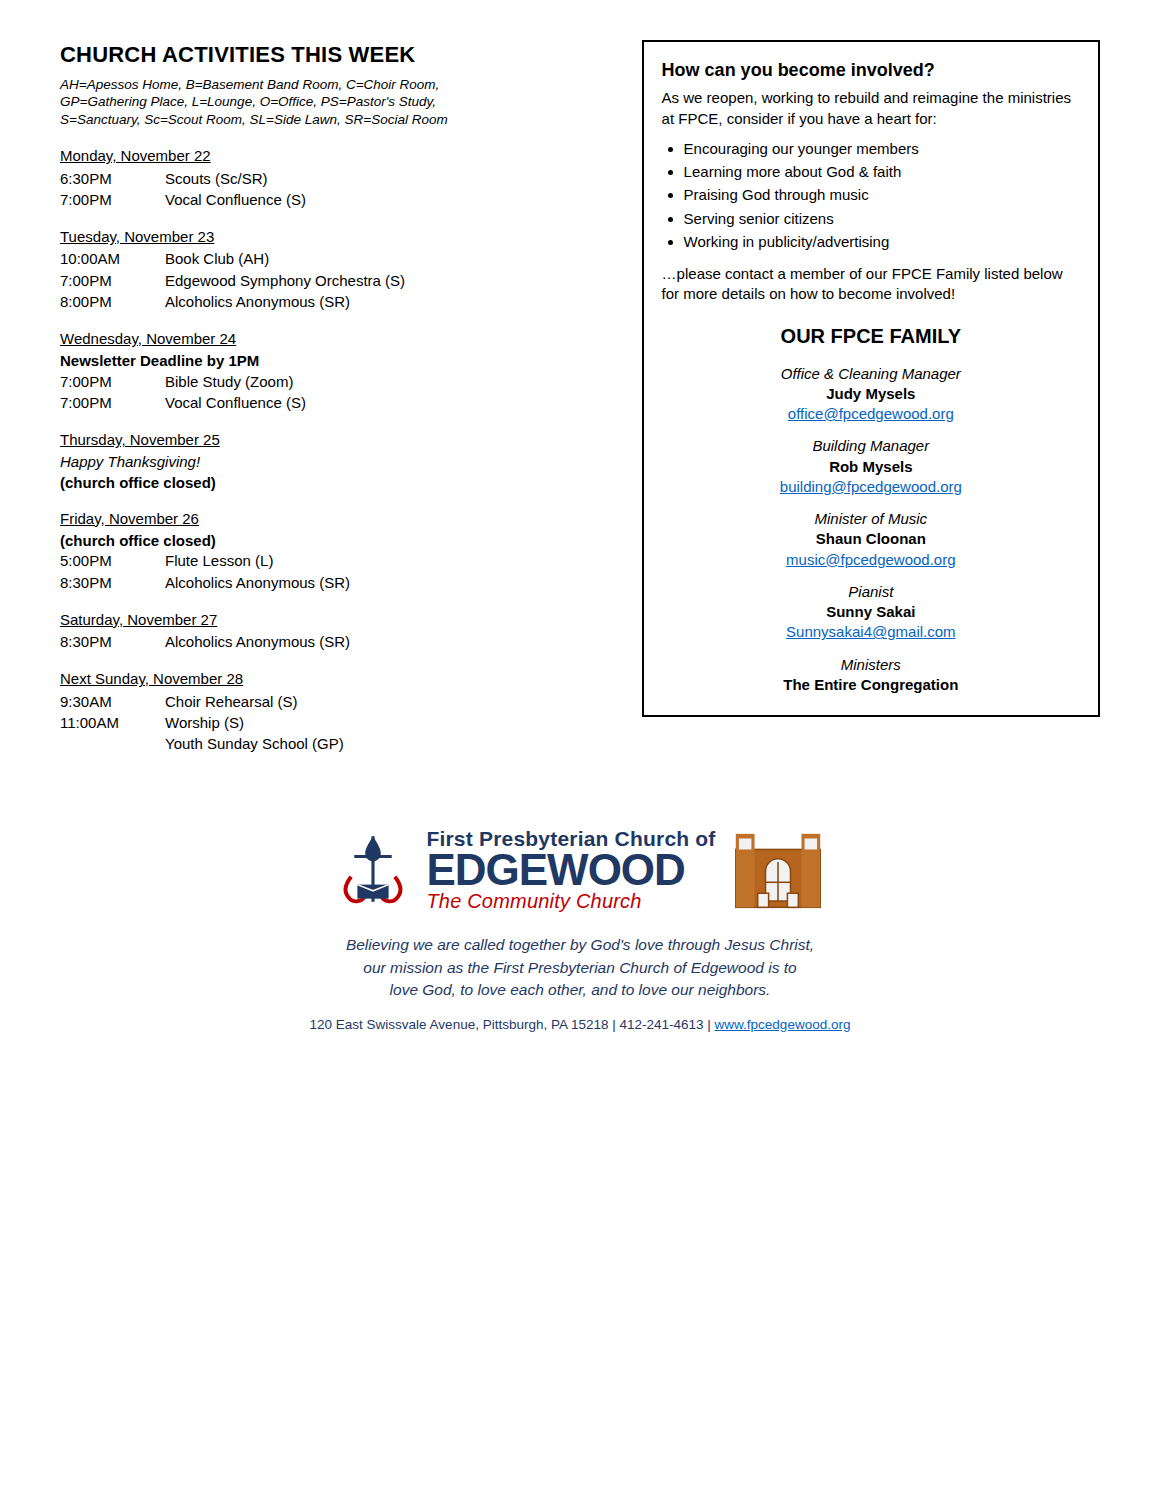CHURCH ACTIVITIES THIS WEEK
AH=Apessos Home, B=Basement Band Room, C=Choir Room,
GP=Gathering Place, L=Lounge, O=Office, PS=Pastor's Study,
S=Sanctuary, Sc=Scout Room, SL=Side Lawn, SR=Social Room
Monday, November 22
| 6:30PM | Scouts (Sc/SR) |
| 7:00PM | Vocal Confluence (S) |
Tuesday, November 23
| 10:00AM | Book Club (AH) |
| 7:00PM | Edgewood Symphony Orchestra (S) |
| 8:00PM | Alcoholics Anonymous (SR) |
Wednesday, November 24
Newsletter Deadline by 1PM
| 7:00PM | Bible Study (Zoom) |
| 7:00PM | Vocal Confluence (S) |
Thursday, November 25
Happy Thanksgiving!
(church office closed)
Friday, November 26
(church office closed)
| 5:00PM | Flute Lesson (L) |
| 8:30PM | Alcoholics Anonymous (SR) |
Saturday, November 27
| 8:30PM | Alcoholics Anonymous (SR) |
Next Sunday, November 28
| 9:30AM | Choir Rehearsal (S) |
| 11:00AM | Worship (S) |
| | Youth Sunday School (GP) |
How can you become involved?
As we reopen, working to rebuild and reimagine the ministries at FPCE, consider if you have a heart for:
Encouraging our younger members
Learning more about God & faith
Praising God through music
Serving senior citizens
Working in publicity/advertising
…please contact a member of our FPCE Family listed below for more details on how to become involved!
OUR FPCE FAMILY
Office & Cleaning Manager
Judy Mysels
office@fpcedgewood.org
Building Manager
Rob Mysels
building@fpcedgewood.org
Minister of Music
Shaun Cloonan
music@fpcedgewood.org
Pianist
Sunny Sakai
Sunnysakai4@gmail.com
Ministers
The Entire Congregation
First Presbyterian Church of
EDGEWOOD
The Community Church
Believing we are called together by God's love through Jesus Christ,
our mission as the First Presbyterian Church of Edgewood is to
love God, to love each other, and to love our neighbors.
120 East Swissvale Avenue, Pittsburgh, PA 15218 | 412-241-4613 | www.fpcedgewood.org